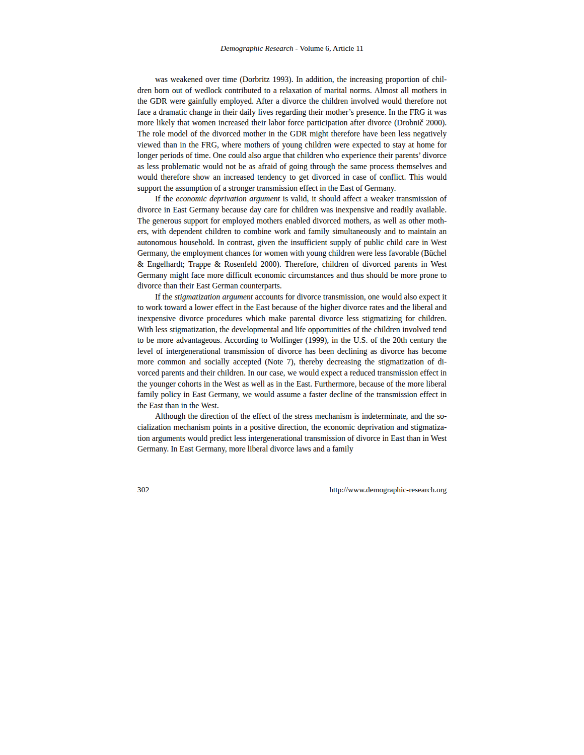Demographic Research - Volume 6, Article 11
was weakened over time (Dorbritz 1993). In addition, the increasing proportion of children born out of wedlock contributed to a relaxation of marital norms. Almost all mothers in the GDR were gainfully employed. After a divorce the children involved would therefore not face a dramatic change in their daily lives regarding their mother’s presence. In the FRG it was more likely that women increased their labor force participation after divorce (Drobnič 2000). The role model of the divorced mother in the GDR might therefore have been less negatively viewed than in the FRG, where mothers of young children were expected to stay at home for longer periods of time. One could also argue that children who experience their parents’ divorce as less problematic would not be as afraid of going through the same process themselves and would therefore show an increased tendency to get divorced in case of conflict. This would support the assumption of a stronger transmission effect in the East of Germany.
If the economic deprivation argument is valid, it should affect a weaker transmission of divorce in East Germany because day care for children was inexpensive and readily available. The generous support for employed mothers enabled divorced mothers, as well as other mothers, with dependent children to combine work and family simultaneously and to maintain an autonomous household. In contrast, given the insufficient supply of public child care in West Germany, the employment chances for women with young children were less favorable (Büchel & Engelhardt; Trappe & Rosenfeld 2000). Therefore, children of divorced parents in West Germany might face more difficult economic circumstances and thus should be more prone to divorce than their East German counterparts.
If the stigmatization argument accounts for divorce transmission, one would also expect it to work toward a lower effect in the East because of the higher divorce rates and the liberal and inexpensive divorce procedures which make parental divorce less stigmatizing for children. With less stigmatization, the developmental and life opportunities of the children involved tend to be more advantageous. According to Wolfinger (1999), in the U.S. of the 20th century the level of intergenerational transmission of divorce has been declining as divorce has become more common and socially accepted (Note 7), thereby decreasing the stigmatization of divorced parents and their children. In our case, we would expect a reduced transmission effect in the younger cohorts in the West as well as in the East. Furthermore, because of the more liberal family policy in East Germany, we would assume a faster decline of the transmission effect in the East than in the West.
Although the direction of the effect of the stress mechanism is indeterminate, and the socialization mechanism points in a positive direction, the economic deprivation and stigmatization arguments would predict less intergenerational transmission of divorce in East than in West Germany. In East Germany, more liberal divorce laws and a family
302 http://www.demographic-research.org